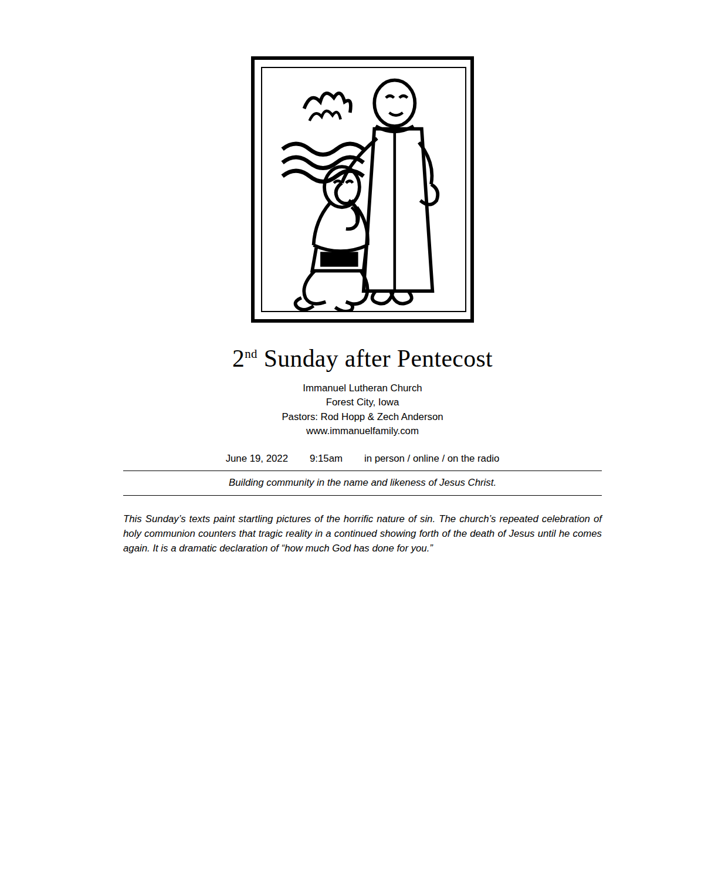Woodcut-style illustration of a baptism A standing robed figure lays a hand in blessing over a kneeling figure with hands folded in prayer, beside flowing water and flames.
2nd Sunday after Pentecost
Immanuel Lutheran Church
Forest City, Iowa
Pastors: Rod Hopp & Zech Anderson
www.immanuelfamily.com
June 19, 2022 9:15am in person / online / on the radio
Building community in the name and likeness of Jesus Christ.
This Sunday’s texts paint startling pictures of the horrific nature of sin. The church’s repeated celebration of holy communion counters that tragic reality in a continued showing forth of the death of Jesus until he comes again. It is a dramatic declaration of “how much God has done for you.”